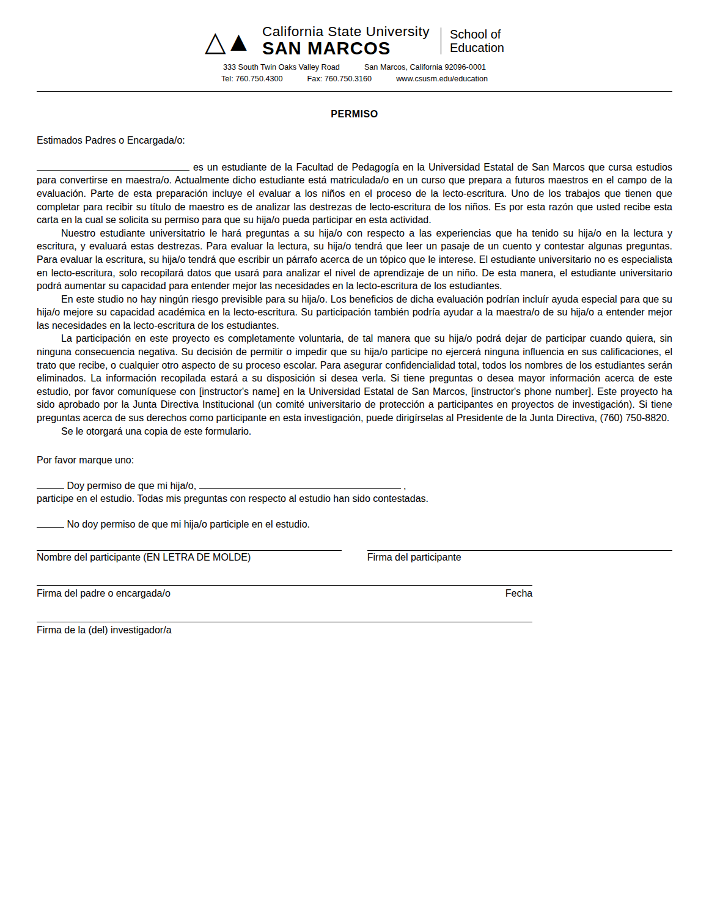△▲
California State University
SAN MARCOS
School of
Education
333 South Twin Oaks Valley Road San Marcos, California 92096-0001
Tel: 760.750.4300 Fax: 760.750.3160 www.csusm.edu/education
PERMISO
Estimados Padres o Encargada/o:
es un estudiante de la Facultad de Pedagogía en la Universidad Estatal de San Marcos que cursa estudios para convertirse en maestra/o. Actualmente dicho estudiante está matriculada/o en un curso que prepara a futuros maestros en el campo de la evaluación. Parte de esta preparación incluye el evaluar a los niños en el proceso de la lecto-escritura. Uno de los trabajos que tienen que completar para recibir su título de maestro es de analizar las destrezas de lecto-escritura de los niños. Es por esta razón que usted recibe esta carta en la cual se solicita su permiso para que su hija/o pueda participar en esta actividad.
Nuestro estudiante universitatrio le hará preguntas a su hija/o con respecto a las experiencias que ha tenido su hija/o en la lectura y escritura, y evaluará estas destrezas. Para evaluar la lectura, su hija/o tendrá que leer un pasaje de un cuento y contestar algunas preguntas. Para evaluar la escritura, su hija/o tendrá que escribir un párrafo acerca de un tópico que le interese. El estudiante universitario no es especialista en lecto-escritura, solo recopilará datos que usará para analizar el nivel de aprendizaje de un niño. De esta manera, el estudiante universitario podrá aumentar su capacidad para entender mejor las necesidades en la lecto-escritura de los estudiantes.
En este studio no hay ningún riesgo previsible para su hija/o. Los beneficios de dicha evaluación podrían incluír ayuda especial para que su hija/o mejore su capacidad académica en la lecto-escritura. Su participación también podría ayudar a la maestra/o de su hija/o a entender mejor las necesidades en la lecto-escritura de los estudiantes.
La participación en este proyecto es completamente voluntaria, de tal manera que su hija/o podrá dejar de participar cuando quiera, sin ninguna consecuencia negativa. Su decisión de permitir o impedir que su hija/o participe no ejercerá ninguna influencia en sus calificaciones, el trato que recibe, o cualquier otro aspecto de su proceso escolar. Para asegurar confidencialidad total, todos los nombres de los estudiantes serán eliminados. La información recopilada estará a su disposición si desea verla. Si tiene preguntas o desea mayor información acerca de este estudio, por favor comuníquese con [instructor's name] en la Universidad Estatal de San Marcos, [instructor's phone number]. Este proyecto ha sido aprobado por la Junta Directiva Institucional (un comité universitario de protección a participantes en proyectos de investigación). Si tiene preguntas acerca de sus derechos como participante en esta investigación, puede dirigírselas al Presidente de la Junta Directiva, (760) 750-8820.
Se le otorgará una copia de este formulario.
Por favor marque uno:
Doy permiso de que mi hija/o, ,
participe en el estudio. Todas mis preguntas con respecto al estudio han sido contestadas.
No doy permiso de que mi hija/o participle en el estudio.
| Nombre del participante (EN LETRA DE MOLDE) | | Firma del participante |
Firma del padre o encargada/o Fecha
Firma de la (del) investigador/a